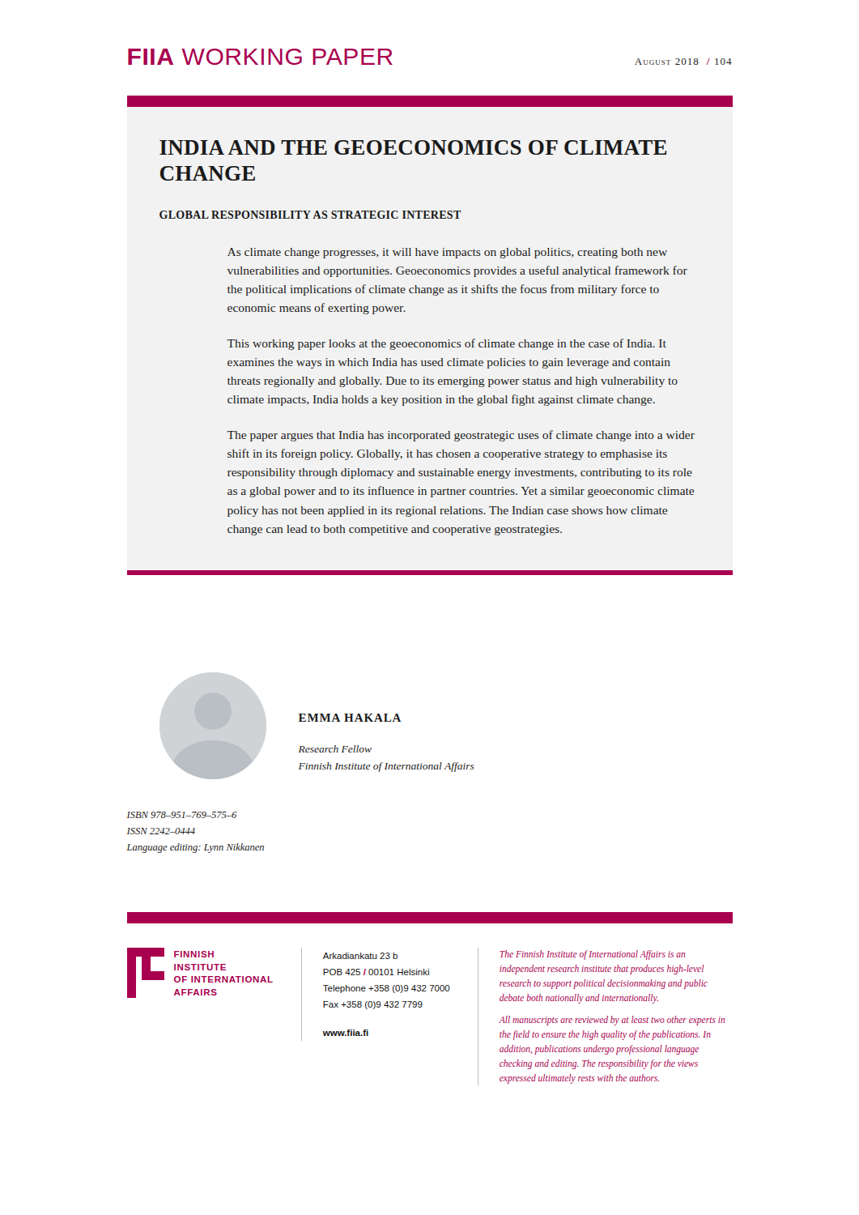FIIA WORKING PAPER
August 2018 /104
INDIA AND THE GEOECONOMICS OF CLIMATE CHANGE
GLOBAL RESPONSIBILITY AS STRATEGIC INTEREST
As climate change progresses, it will have impacts on global politics, creating both new vulnerabilities and opportunities. Geoeconomics provides a useful analytical framework for the political implications of climate change as it shifts the focus from military force to economic means of exerting power.
This working paper looks at the geoeconomics of climate change in the case of India. It examines the ways in which India has used climate policies to gain leverage and contain threats regionally and globally. Due to its emerging power status and high vulnerability to climate impacts, India holds a key position in the global fight against climate change.
The paper argues that India has incorporated geostrategic uses of climate change into a wider shift in its foreign policy. Globally, it has chosen a cooperative strategy to emphasise its responsibility through diplomacy and sustainable energy investments, contributing to its role as a global power and to its influence in partner countries. Yet a similar geoeconomic climate policy has not been applied in its regional relations. The Indian case shows how climate change can lead to both competitive and cooperative geostrategies.
EMMA HAKALA
Research Fellow
Finnish Institute of International Affairs
ISBN 978–951–769–575–6
ISSN 2242–0444
Language editing: Lynn Nikkanen
Finnish
Institute
of International
Affairs
Arkadiankatu 23 b
POB 425 / 00101 Helsinki
Telephone +358 (0)9 432 7000
Fax +358 (0)9 432 7799 www.fiia.fi
The Finnish Institute of International Affairs is an independent research institute that produces high-level research to support political decisionmaking and public debate both nationally and internationally.
All manuscripts are reviewed by at least two other experts in the field to ensure the high quality of the publications. In addition, publications undergo professional language checking and editing. The responsibility for the views expressed ultimately rests with the authors.